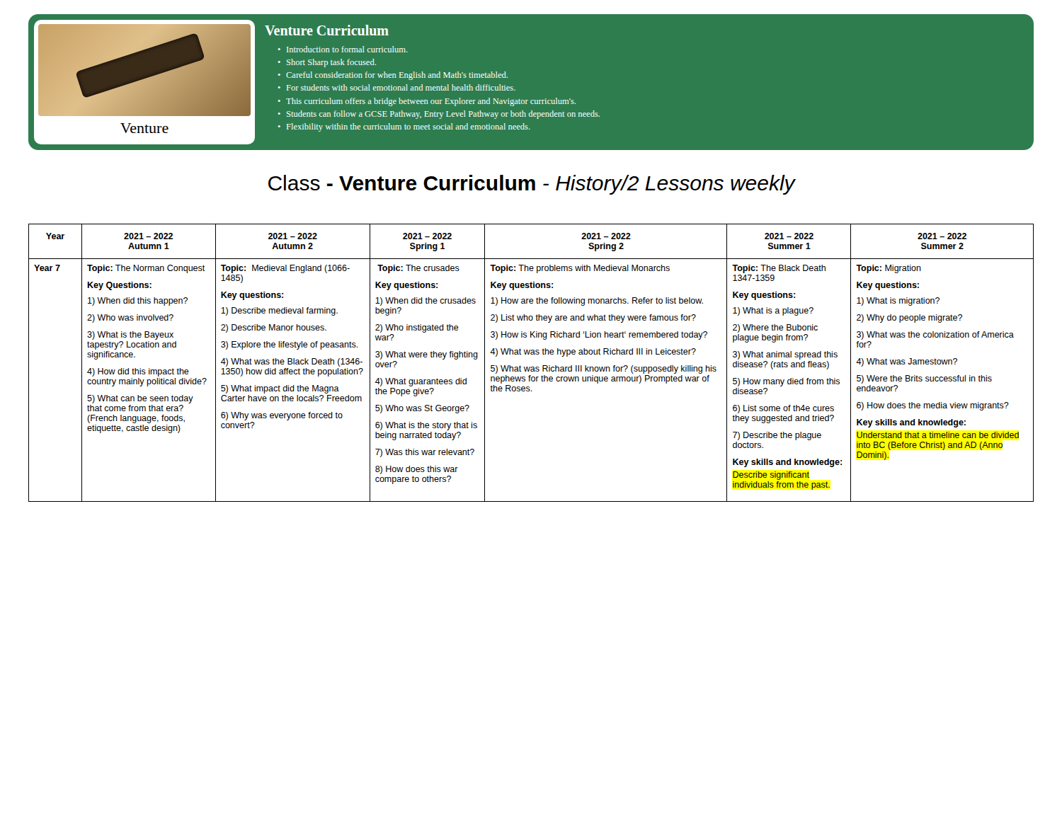Venture
Venture Curriculum
Introduction to formal curriculum.
Short Sharp task focused.
Careful consideration for when English and Math's timetabled.
For students with social emotional and mental health difficulties.
This curriculum offers a bridge between our Explorer and Navigator curriculum's.
Students can follow a GCSE Pathway, Entry Level Pathway or both dependent on needs.
Flexibility within the curriculum to meet social and emotional needs.
Class - Venture Curriculum - History/2 Lessons weekly
| Year | 2021 – 2022 Autumn 1 | 2021 – 2022 Autumn 2 | 2021 – 2022 Spring 1 | 2021 – 2022 Spring 2 | 2021 – 2022 Summer 1 | 2021 – 2022 Summer 2 |
| --- | --- | --- | --- | --- | --- | --- |
| Year 7 | Topic: The Norman Conquest Key Questions: 1) When did this happen? 2) Who was involved? 3) What is the Bayeux tapestry? Location and significance. 4) How did this impact the country mainly political divide? 5) What can be seen today that come from that era? (French language, foods, etiquette, castle design) | Topic: Medieval England (1066-1485) Key questions: 1) Describe medieval farming. 2) Describe Manor houses. 3) Explore the lifestyle of peasants. 4) What was the Black Death (1346-1350) how did affect the population? 5) What impact did the Magna Carter have on the locals? Freedom 6) Why was everyone forced to convert? | Topic: The crusades Key questions: 1) When did the crusades begin? 2) Who instigated the war? 3) What were they fighting over? 4) What guarantees did the Pope give? 5) Who was St George? 6) What is the story that is being narrated today? 7) Was this war relevant? 8) How does this war compare to others? | Topic: The problems with Medieval Monarchs Key questions: 1) How are the following monarchs. Refer to list below. 2) List who they are and what they were famous for? 3) How is King Richard ‘Lion heart‘ remembered today? 4) What was the hype about Richard III in Leicester? 5) What was Richard III known for? (supposedly killing his nephews for the crown unique armour) Prompted war of the Roses. | Topic: The Black Death 1347-1359 Key questions: 1) What is a plague? 2) Where the Bubonic plague begin from? 3) What animal spread this disease? (rats and fleas) 5) How many died from this disease? 6) List some of th4e cures they suggested and tried? 7) Describe the plague doctors. Key skills and knowledge: Describe significant individuals from the past. | Topic: Migration Key questions: 1) What is migration? 2) Why do people migrate? 3) What was the colonization of America for? 4) What was Jamestown? 5) Were the Brits successful in this endeavor? 6) How does the media view migrants? Key skills and knowledge: Understand that a timeline can be divided into BC (Before Christ) and AD (Anno Domini). |